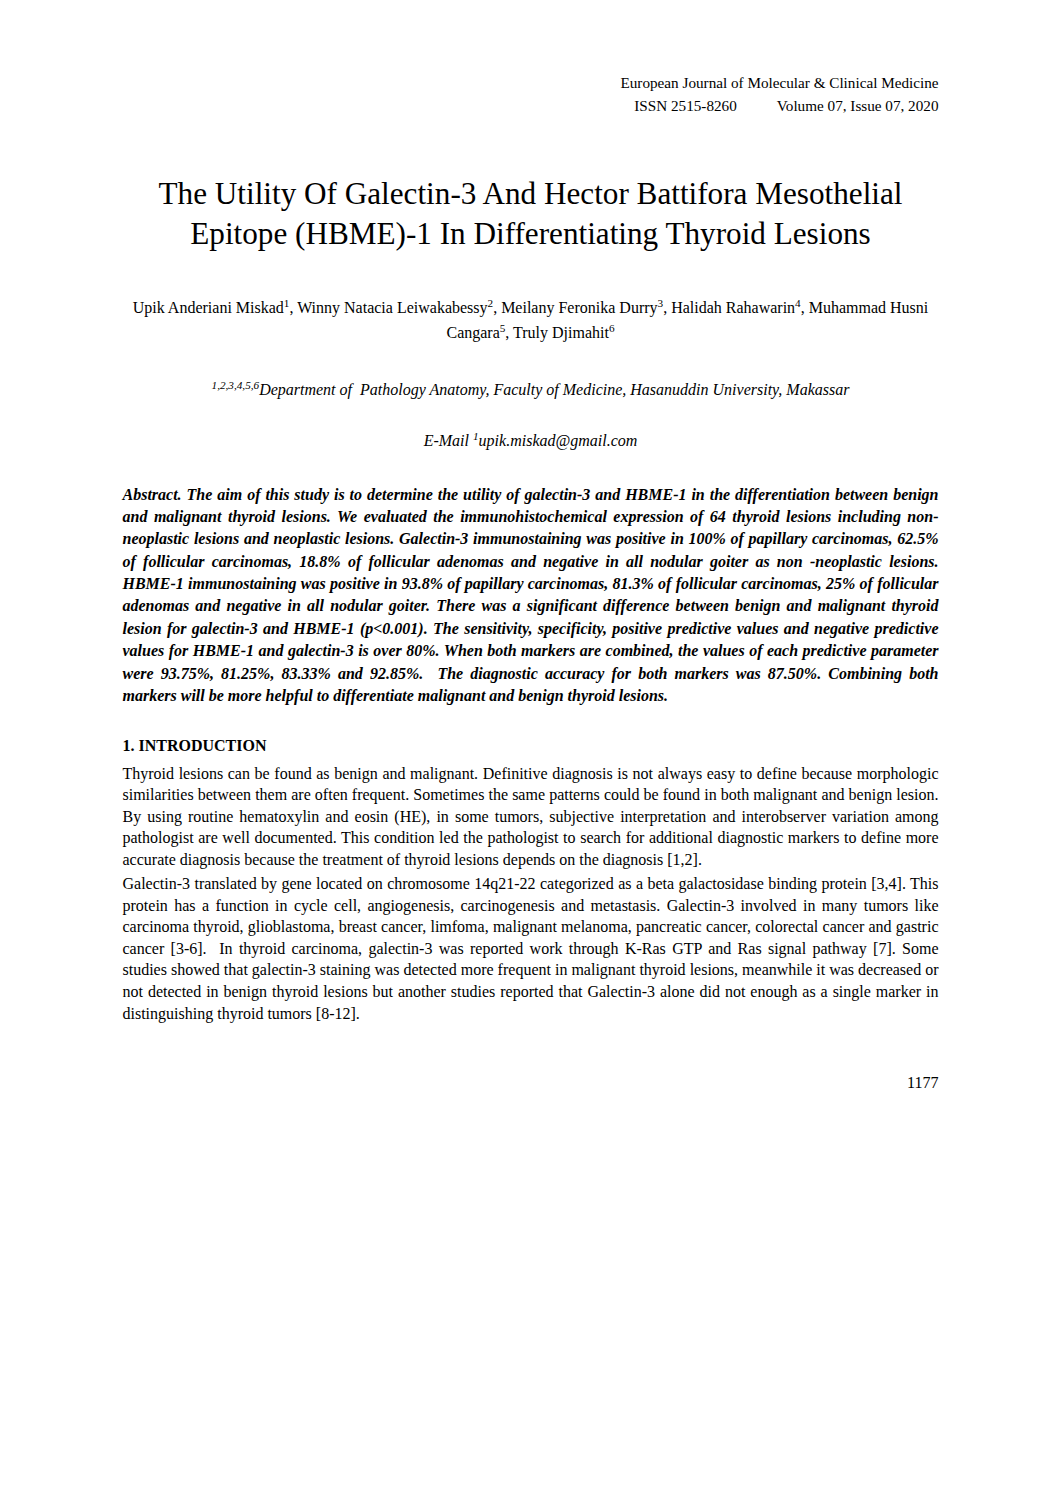European Journal of Molecular & Clinical Medicine ISSN 2515-8260 Volume 07, Issue 07, 2020
The Utility Of Galectin-3 And Hector Battifora Mesothelial Epitope (HBME)-1 In Differentiating Thyroid Lesions
Upik Anderiani Miskad1, Winny Natacia Leiwakabessy2, Meilany Feronika Durry3, Halidah Rahawarin4, Muhammad Husni Cangara5, Truly Djimahit6
1,2,3,4,5,6Department of Pathology Anatomy, Faculty of Medicine, Hasanuddin University, Makassar
E-Mail 1upik.miskad@gmail.com
Abstract. The aim of this study is to determine the utility of galectin-3 and HBME-1 in the differentiation between benign and malignant thyroid lesions. We evaluated the immunohistochemical expression of 64 thyroid lesions including non-neoplastic lesions and neoplastic lesions. Galectin-3 immunostaining was positive in 100% of papillary carcinomas, 62.5% of follicular carcinomas, 18.8% of follicular adenomas and negative in all nodular goiter as non -neoplastic lesions. HBME-1 immunostaining was positive in 93.8% of papillary carcinomas, 81.3% of follicular carcinomas, 25% of follicular adenomas and negative in all nodular goiter. There was a significant difference between benign and malignant thyroid lesion for galectin-3 and HBME-1 (p<0.001). The sensitivity, specificity, positive predictive values and negative predictive values for HBME-1 and galectin-3 is over 80%. When both markers are combined, the values of each predictive parameter were 93.75%, 81.25%, 83.33% and 92.85%. The diagnostic accuracy for both markers was 87.50%. Combining both markers will be more helpful to differentiate malignant and benign thyroid lesions.
1. INTRODUCTION
Thyroid lesions can be found as benign and malignant. Definitive diagnosis is not always easy to define because morphologic similarities between them are often frequent. Sometimes the same patterns could be found in both malignant and benign lesion. By using routine hematoxylin and eosin (HE), in some tumors, subjective interpretation and interobserver variation among pathologist are well documented. This condition led the pathologist to search for additional diagnostic markers to define more accurate diagnosis because the treatment of thyroid lesions depends on the diagnosis [1,2].
Galectin-3 translated by gene located on chromosome 14q21-22 categorized as a beta galactosidase binding protein [3,4]. This protein has a function in cycle cell, angiogenesis, carcinogenesis and metastasis. Galectin-3 involved in many tumors like carcinoma thyroid, glioblastoma, breast cancer, limfoma, malignant melanoma, pancreatic cancer, colorectal cancer and gastric cancer [3-6]. In thyroid carcinoma, galectin-3 was reported work through K-Ras GTP and Ras signal pathway [7]. Some studies showed that galectin-3 staining was detected more frequent in malignant thyroid lesions, meanwhile it was decreased or not detected in benign thyroid lesions but another studies reported that Galectin-3 alone did not enough as a single marker in distinguishing thyroid tumors [8-12].
1177